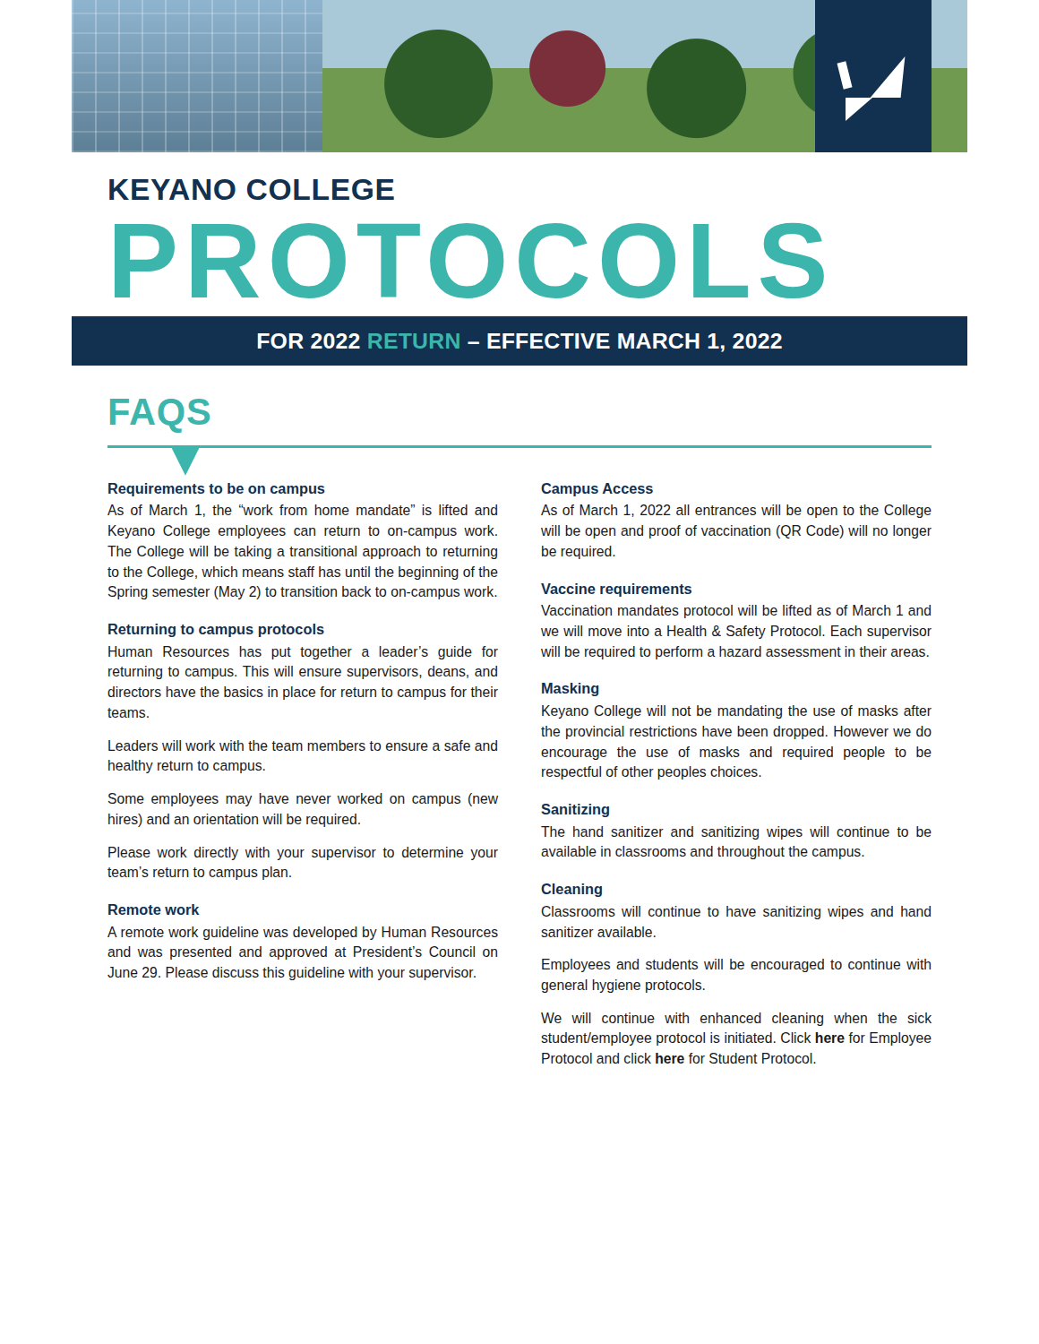Keyano College
Protocols
FOR 2022 RETURN – EFFECTIVE MARCH 1, 2022
FAQS
Requirements to be on campus
As of March 1, the “work from home mandate” is lifted and Keyano College employees can return to on-campus work. The College will be taking a transitional approach to returning to the College, which means staff has until the beginning of the Spring semester (May 2) to transition back to on-campus work.
Returning to campus protocols
Human Resources has put together a leader’s guide for returning to campus. This will ensure supervisors, deans, and directors have the basics in place for return to campus for their teams.
Leaders will work with the team members to ensure a safe and healthy return to campus.
Some employees may have never worked on campus (new hires) and an orientation will be required.
Please work directly with your supervisor to determine your team’s return to campus plan.
Remote work
A remote work guideline was developed by Human Resources and was presented and approved at President’s Council on June 29. Please discuss this guideline with your supervisor.
Campus Access
As of March 1, 2022 all entrances will be open to the College will be open and proof of vaccination (QR Code) will no longer be required.
Vaccine requirements
Vaccination mandates protocol will be lifted as of March 1 and we will move into a Health & Safety Protocol. Each supervisor will be required to perform a hazard assessment in their areas.
Masking
Keyano College will not be mandating the use of masks after the provincial restrictions have been dropped. However we do encourage the use of masks and required people to be respectful of other peoples choices.
Sanitizing
The hand sanitizer and sanitizing wipes will continue to be available in classrooms and throughout the campus.
Cleaning
Classrooms will continue to have sanitizing wipes and hand sanitizer available.
Employees and students will be encouraged to continue with general hygiene protocols.
We will continue with enhanced cleaning when the sick student/employee protocol is initiated. Click here for Employee Protocol and click here for Student Protocol.